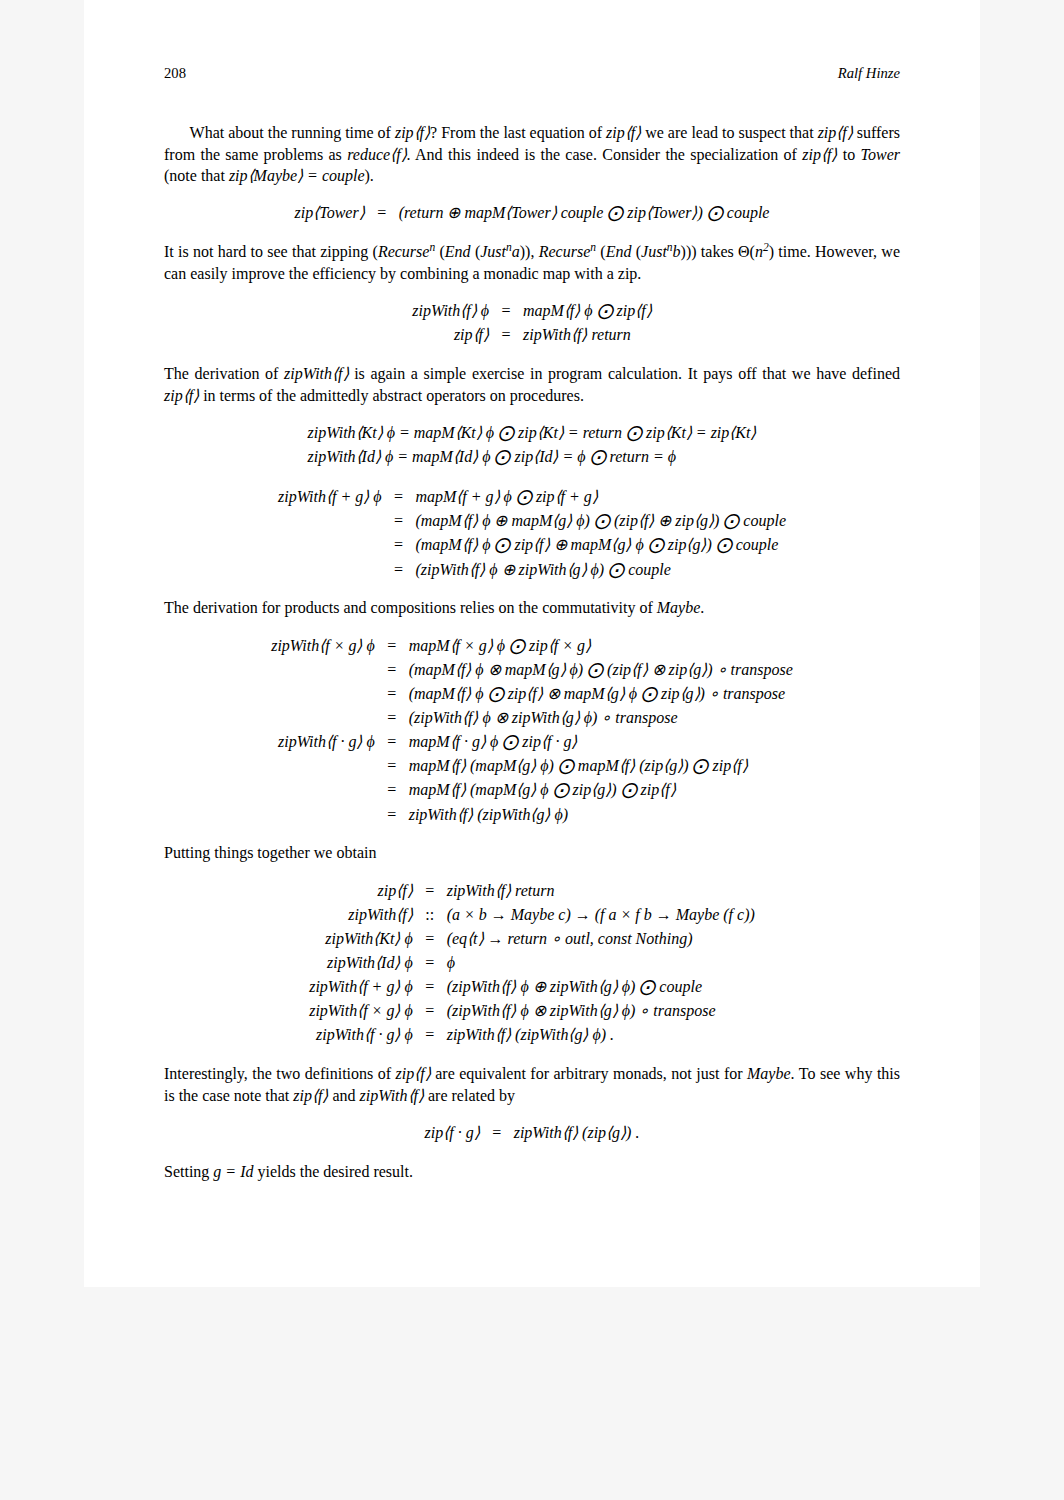208 Ralf Hinze
What about the running time of zip⟨f⟩? From the last equation of zip⟨f⟩ we are lead to suspect that zip⟨f⟩ suffers from the same problems as reduce⟨f⟩. And this indeed is the case. Consider the specialization of zip⟨f⟩ to Tower (note that zip⟨Maybe⟩ = couple).
| zip⟨Tower⟩ | = | ( return ⊕ mapM⟨Tower⟩ couple ⨀ zip⟨Tower⟩ ) ⨀ couple |
It is not hard to see that zipping (Recursen (End (Justna)), Recursen (End (Justnb))) takes Θ(n2) time. However, we can easily improve the efficiency by combining a monadic map with a zip.
| zipWith⟨f⟩ ϕ | = | mapM⟨f⟩ ϕ ⨀ zip⟨f⟩ |
| zip⟨f⟩ | = | zipWith⟨f⟩ return |
The derivation of zipWith⟨f⟩ is again a simple exercise in program calculation. It pays off that we have defined zip⟨f⟩ in terms of the admittedly abstract operators on procedures.
| zipWith⟨Kt⟩ ϕ = mapM⟨Kt⟩ ϕ ⨀ zip⟨Kt⟩ = return ⨀ zip⟨Kt⟩ = zip⟨Kt⟩ |
| zipWith⟨Id⟩ ϕ = mapM⟨Id⟩ ϕ ⨀ zip⟨Id⟩ = ϕ ⨀ return = ϕ |
| zipWith⟨f + g⟩ ϕ | = | mapM⟨f + g⟩ ϕ ⨀ zip⟨f + g⟩ |
| | = | (mapM⟨f⟩ ϕ ⊕ mapM⟨g⟩ ϕ) ⨀ (zip⟨f⟩ ⊕ zip⟨g⟩) ⨀ couple |
| | = | (mapM⟨f⟩ ϕ ⨀ zip⟨f⟩ ⊕ mapM⟨g⟩ ϕ ⨀ zip⟨g⟩) ⨀ couple |
| | = | (zipWith⟨f⟩ ϕ ⊕ zipWith⟨g⟩ ϕ) ⨀ couple |
The derivation for products and compositions relies on the commutativity of Maybe.
| zipWith⟨f × g⟩ ϕ | = | mapM⟨f × g⟩ ϕ ⨀ zip⟨f × g⟩ |
| | = | (mapM⟨f⟩ ϕ ⊗ mapM⟨g⟩ ϕ) ⨀ (zip⟨f⟩ ⊗ zip⟨g⟩) ∘ transpose |
| | = | (mapM⟨f⟩ ϕ ⨀ zip⟨f⟩ ⊗ mapM⟨g⟩ ϕ ⨀ zip⟨g⟩) ∘ transpose |
| | = | (zipWith⟨f⟩ ϕ ⊗ zipWith⟨g⟩ ϕ) ∘ transpose |
| zipWith⟨f · g⟩ ϕ | = | mapM⟨f · g⟩ ϕ ⨀ zip⟨f · g⟩ |
| | = | mapM⟨f⟩ (mapM⟨g⟩ ϕ) ⨀ mapM⟨f⟩ (zip⟨g⟩) ⨀ zip⟨f⟩ |
| | = | mapM⟨f⟩ (mapM⟨g⟩ ϕ ⨀ zip⟨g⟩) ⨀ zip⟨f⟩ |
| | = | zipWith⟨f⟩ (zipWith⟨g⟩ ϕ) |
Putting things together we obtain
| zip⟨f⟩ | = | zipWith⟨f⟩ return |
| zipWith⟨f⟩ | :: | (a × b → Maybe c) → (f a × f b → Maybe (f c)) |
| zipWith⟨Kt⟩ ϕ | = | (eq⟨t⟩ → return ∘ outl, const Nothing) |
| zipWith⟨Id⟩ ϕ | = | ϕ |
| zipWith⟨f + g⟩ ϕ | = | (zipWith⟨f⟩ ϕ ⊕ zipWith⟨g⟩ ϕ) ⨀ couple |
| zipWith⟨f × g⟩ ϕ | = | (zipWith⟨f⟩ ϕ ⊗ zipWith⟨g⟩ ϕ) ∘ transpose |
| zipWith⟨f · g⟩ ϕ | = | zipWith⟨f⟩ (zipWith⟨g⟩ ϕ) . |
Interestingly, the two definitions of zip⟨f⟩ are equivalent for arbitrary monads, not just for Maybe. To see why this is the case note that zip⟨f⟩ and zipWith⟨f⟩ are related by
| zip⟨f · g⟩ | = | zipWith⟨f⟩ (zip⟨g⟩) . |
Setting g = Id yields the desired result.